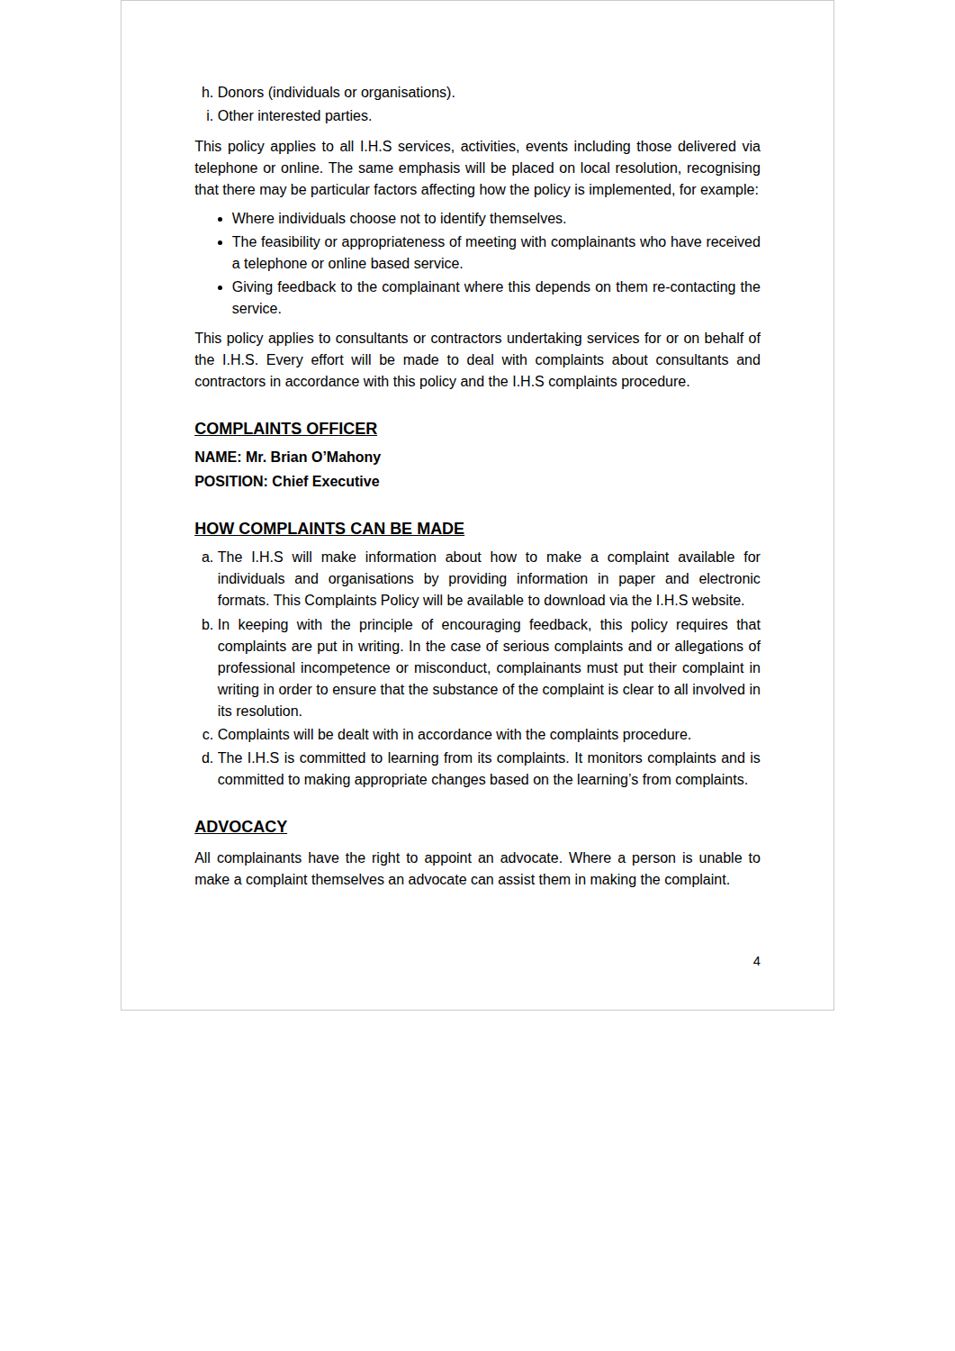Donors (individuals or organisations).
Other interested parties.
This policy applies to all I.H.S services, activities, events including those delivered via telephone or online. The same emphasis will be placed on local resolution, recognising that there may be particular factors affecting how the policy is implemented, for example:
Where individuals choose not to identify themselves.
The feasibility or appropriateness of meeting with complainants who have received a telephone or online based service.
Giving feedback to the complainant where this depends on them re-contacting the service.
This policy applies to consultants or contractors undertaking services for or on behalf of the I.H.S. Every effort will be made to deal with complaints about consultants and contractors in accordance with this policy and the I.H.S complaints procedure.
COMPLAINTS OFFICER
NAME: Mr. Brian O’Mahony
POSITION: Chief Executive
HOW COMPLAINTS CAN BE MADE
The I.H.S will make information about how to make a complaint available for individuals and organisations by providing information in paper and electronic formats. This Complaints Policy will be available to download via the I.H.S website.
In keeping with the principle of encouraging feedback, this policy requires that complaints are put in writing. In the case of serious complaints and or allegations of professional incompetence or misconduct, complainants must put their complaint in writing in order to ensure that the substance of the complaint is clear to all involved in its resolution.
Complaints will be dealt with in accordance with the complaints procedure.
The I.H.S is committed to learning from its complaints. It monitors complaints and is committed to making appropriate changes based on the learning’s from complaints.
ADVOCACY
All complainants have the right to appoint an advocate. Where a person is unable to make a complaint themselves an advocate can assist them in making the complaint.
4